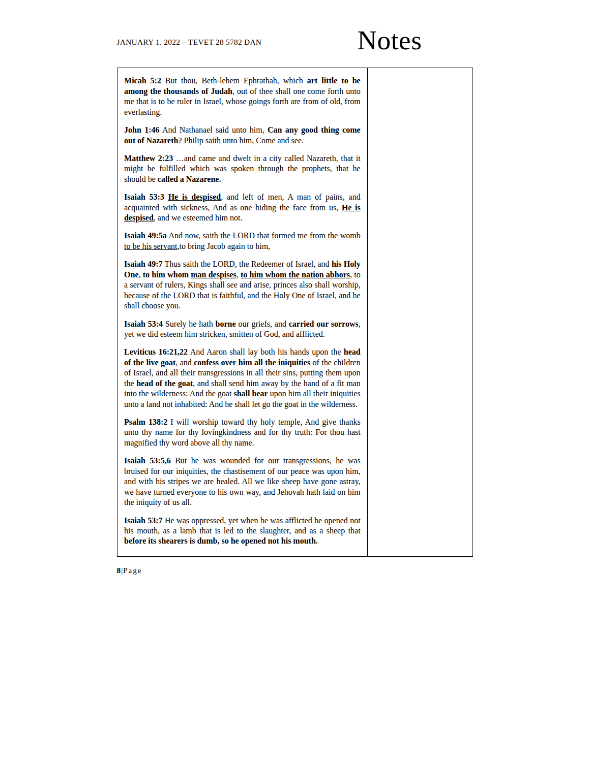JANUARY 1, 2022 – TEVET 28 5782 DAN
Notes
| Micah 5:2 But thou, Beth-lehem Ephrathah, which art little to be among the thousands of Judah , out of thee shall one come forth unto me that is to be ruler in Israel, whose goings forth are from of old, from everlasting. John 1:46 And Nathanael said unto him, Can any good thing come out of Nazareth ? Philip saith unto him, Come and see. Matthew 2:23 …and came and dwelt in a city called Nazareth, that it might be fulfilled which was spoken through the prophets, that he should be called a Nazarene. Isaiah 53:3 He is despised , and left of men, A man of pains, and acquainted with sickness, And as one hiding the face from us, He is despised , and we esteemed him not. Isaiah 49:5a And now, saith the LORD that formed me from the womb to be his servant ,to bring Jacob again to him, Isaiah 49:7 Thus saith the LORD, the Redeemer of Israel, and his Holy One , to him whom man despises , to him whom the nation abhors , to a servant of rulers, Kings shall see and arise, princes also shall worship, because of the LORD that is faithful, and the Holy One of Israel, and he shall choose you. Isaiah 53:4 Surely he hath borne our griefs, and carried our sorrows , yet we did esteem him stricken, smitten of God, and afflicted. Leviticus 16:21,22 And Aaron shall lay both his hands upon the head of the live goat , and confess over him all the iniquities of the children of Israel, and all their transgressions in all their sins, putting them upon the head of the goat , and shall send him away by the hand of a fit man into the wilderness: And the goat shall bear upon him all their iniquities unto a land not inhabited: And he shall let go the goat in the wilderness. Psalm 138:2 I will worship toward thy holy temple, And give thanks unto thy name for thy lovingkindness and for thy truth: For thou hast magnified thy word above all thy name. Isaiah 53:5,6 But he was wounded for our transgressions, he was bruised for our iniquities, the chastisement of our peace was upon him, and with his stripes we are healed. All we like sheep have gone astray, we have turned everyone to his own way, and Jehovah hath laid on him the iniquity of us all. Isaiah 53:7 He was oppressed, yet when he was afflicted he opened not his mouth, as a lamb that is led to the slaughter, and as a sheep that before its shearers is dumb, so he opened not his mouth. | |
8|Page